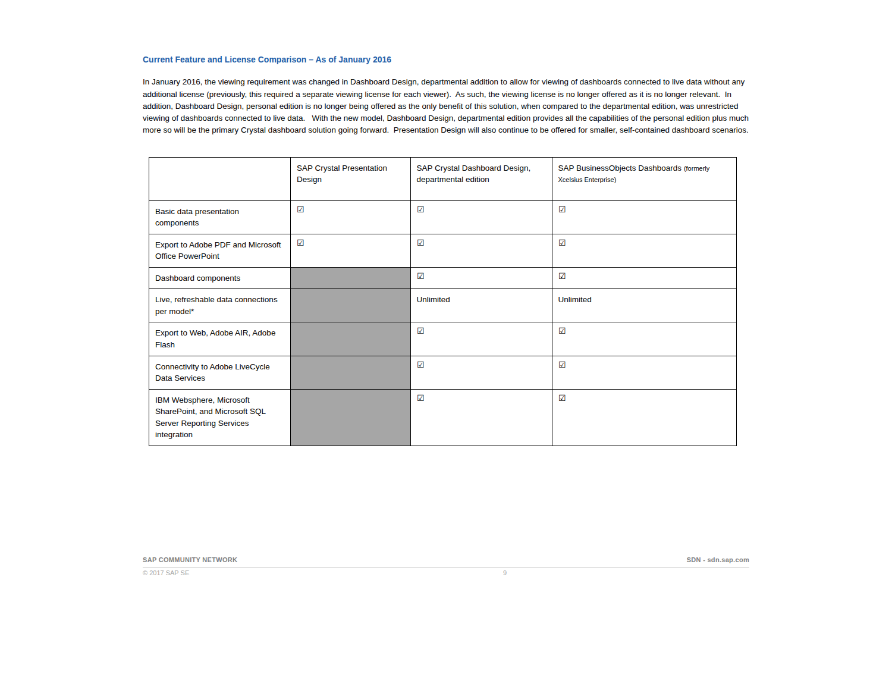Current Feature and License Comparison – As of January 2016
In January 2016, the viewing requirement was changed in Dashboard Design, departmental addition to allow for viewing of dashboards connected to live data without any additional license (previously, this required a separate viewing license for each viewer). As such, the viewing license is no longer offered as it is no longer relevant. In addition, Dashboard Design, personal edition is no longer being offered as the only benefit of this solution, when compared to the departmental edition, was unrestricted viewing of dashboards connected to live data. With the new model, Dashboard Design, departmental edition provides all the capabilities of the personal edition plus much more so will be the primary Crystal dashboard solution going forward. Presentation Design will also continue to be offered for smaller, self-contained dashboard scenarios.
| | SAP Crystal Presentation Design | SAP Crystal Dashboard Design, departmental edition | SAP BusinessObjects Dashboards (formerly Xcelsius Enterprise) |
| --- | --- | --- | --- |
| Basic data presentation components | ☑ | ☑ | ☑ |
| Export to Adobe PDF and Microsoft Office PowerPoint | ☑ | ☑ | ☑ |
| Dashboard components | | ☑ | ☑ |
| Live, refreshable data connections per model* | | Unlimited | Unlimited |
| Export to Web, Adobe AIR, Adobe Flash | | ☑ | ☑ |
| Connectivity to Adobe LiveCycle Data Services | | ☑ | ☑ |
| IBM Websphere, Microsoft SharePoint, and Microsoft SQL Server Reporting Services integration | | ☑ | ☑ |
SAP COMMUNITY NETWORK SDN - sdn.sap.com
© 2017 SAP SE 9